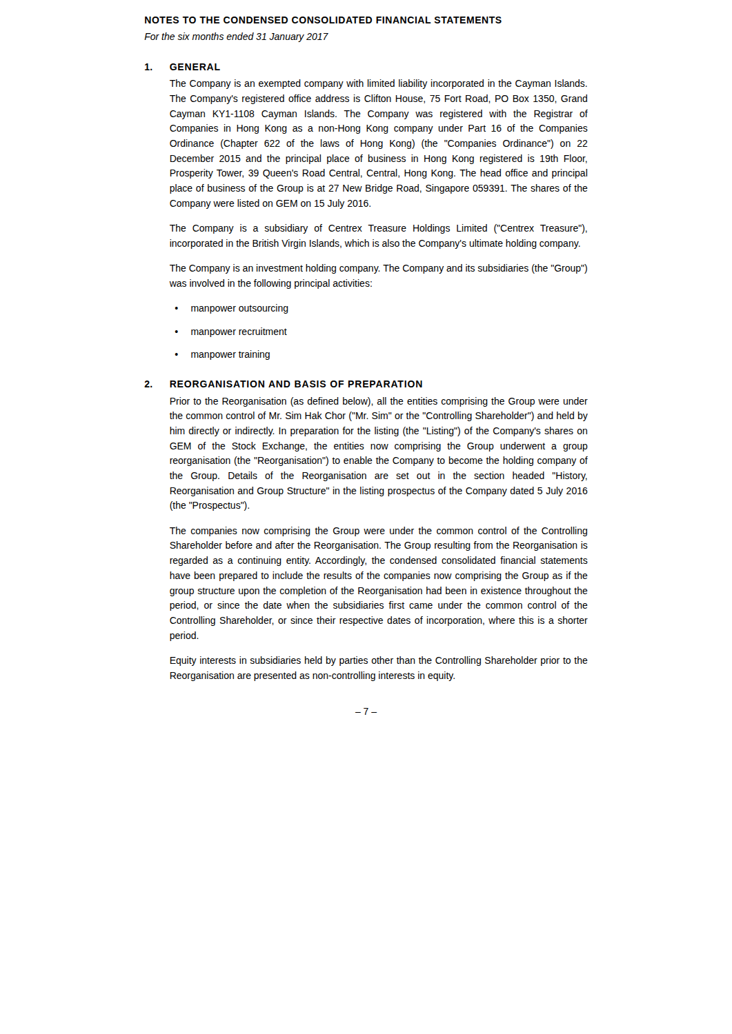Notes to the Condensed Consolidated Financial Statements
For the six months ended 31 January 2017
1.
General
The Company is an exempted company with limited liability incorporated in the Cayman Islands. The Company's registered office address is Clifton House, 75 Fort Road, PO Box 1350, Grand Cayman KY1-1108 Cayman Islands. The Company was registered with the Registrar of Companies in Hong Kong as a non-Hong Kong company under Part 16 of the Companies Ordinance (Chapter 622 of the laws of Hong Kong) (the "Companies Ordinance") on 22 December 2015 and the principal place of business in Hong Kong registered is 19th Floor, Prosperity Tower, 39 Queen's Road Central, Central, Hong Kong. The head office and principal place of business of the Group is at 27 New Bridge Road, Singapore 059391. The shares of the Company were listed on GEM on 15 July 2016.
The Company is a subsidiary of Centrex Treasure Holdings Limited ("Centrex Treasure"), incorporated in the British Virgin Islands, which is also the Company's ultimate holding company.
The Company is an investment holding company. The Company and its subsidiaries (the "Group") was involved in the following principal activities:
manpower outsourcing
manpower recruitment
manpower training
2.
Reorganisation and Basis of Preparation
Prior to the Reorganisation (as defined below), all the entities comprising the Group were under the common control of Mr. Sim Hak Chor ("Mr. Sim" or the "Controlling Shareholder") and held by him directly or indirectly. In preparation for the listing (the "Listing") of the Company's shares on GEM of the Stock Exchange, the entities now comprising the Group underwent a group reorganisation (the "Reorganisation") to enable the Company to become the holding company of the Group. Details of the Reorganisation are set out in the section headed "History, Reorganisation and Group Structure" in the listing prospectus of the Company dated 5 July 2016 (the "Prospectus").
The companies now comprising the Group were under the common control of the Controlling Shareholder before and after the Reorganisation. The Group resulting from the Reorganisation is regarded as a continuing entity. Accordingly, the condensed consolidated financial statements have been prepared to include the results of the companies now comprising the Group as if the group structure upon the completion of the Reorganisation had been in existence throughout the period, or since the date when the subsidiaries first came under the common control of the Controlling Shareholder, or since their respective dates of incorporation, where this is a shorter period.
Equity interests in subsidiaries held by parties other than the Controlling Shareholder prior to the Reorganisation are presented as non-controlling interests in equity.
– 7 –